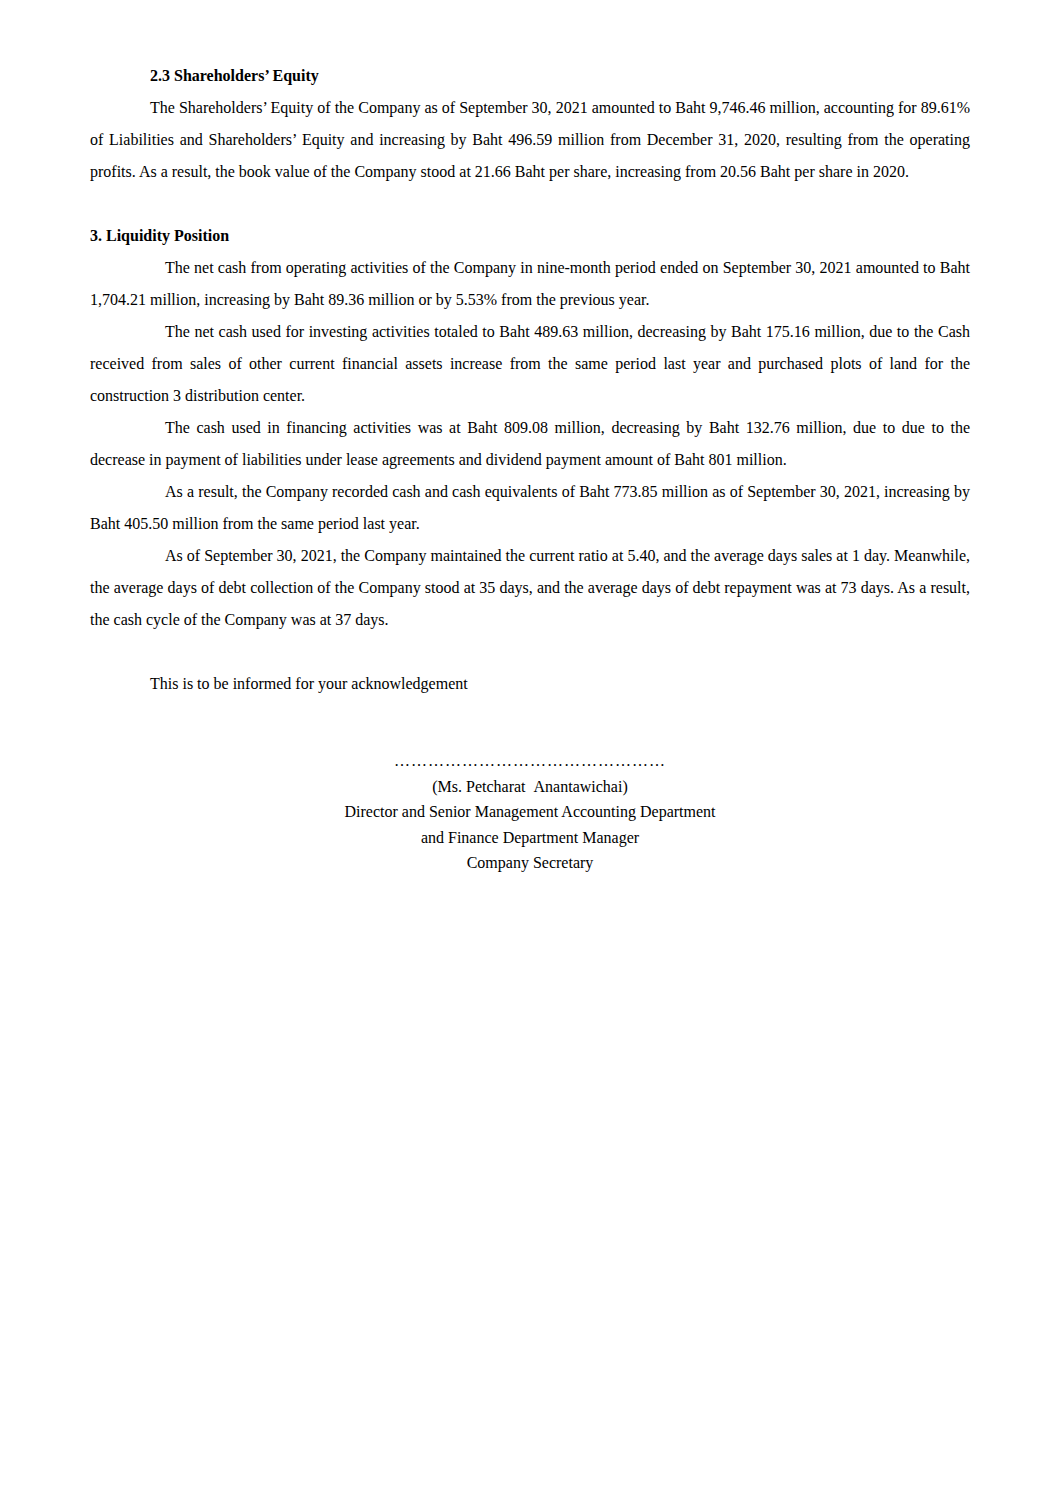2.3 Shareholders’ Equity
The Shareholders’ Equity of the Company as of September 30, 2021 amounted to Baht 9,746.46 million, accounting for 89.61% of Liabilities and Shareholders’ Equity and increasing by Baht 496.59 million from December 31, 2020, resulting from the operating profits. As a result, the book value of the Company stood at 21.66 Baht per share, increasing from 20.56 Baht per share in 2020.
3. Liquidity Position
The net cash from operating activities of the Company in nine-month period ended on September 30, 2021 amounted to Baht 1,704.21 million, increasing by Baht 89.36 million or by 5.53% from the previous year.
The net cash used for investing activities totaled to Baht 489.63 million, decreasing by Baht 175.16 million, due to the Cash received from sales of other current financial assets increase from the same period last year and purchased plots of land for the construction 3 distribution center.
The cash used in financing activities was at Baht 809.08 million, decreasing by Baht 132.76 million, due to due to the decrease in payment of liabilities under lease agreements and dividend payment amount of Baht 801 million.
As a result, the Company recorded cash and cash equivalents of Baht 773.85 million as of September 30, 2021, increasing by Baht 405.50 million from the same period last year.
As of September 30, 2021, the Company maintained the current ratio at 5.40, and the average days sales at 1 day. Meanwhile, the average days of debt collection of the Company stood at 35 days, and the average days of debt repayment was at 73 days. As a result, the cash cycle of the Company was at 37 days.
This is to be informed for your acknowledgement
…………………………………………
(Ms. Petcharat Anantawichai)
Director and Senior Management Accounting Department
and Finance Department Manager
Company Secretary